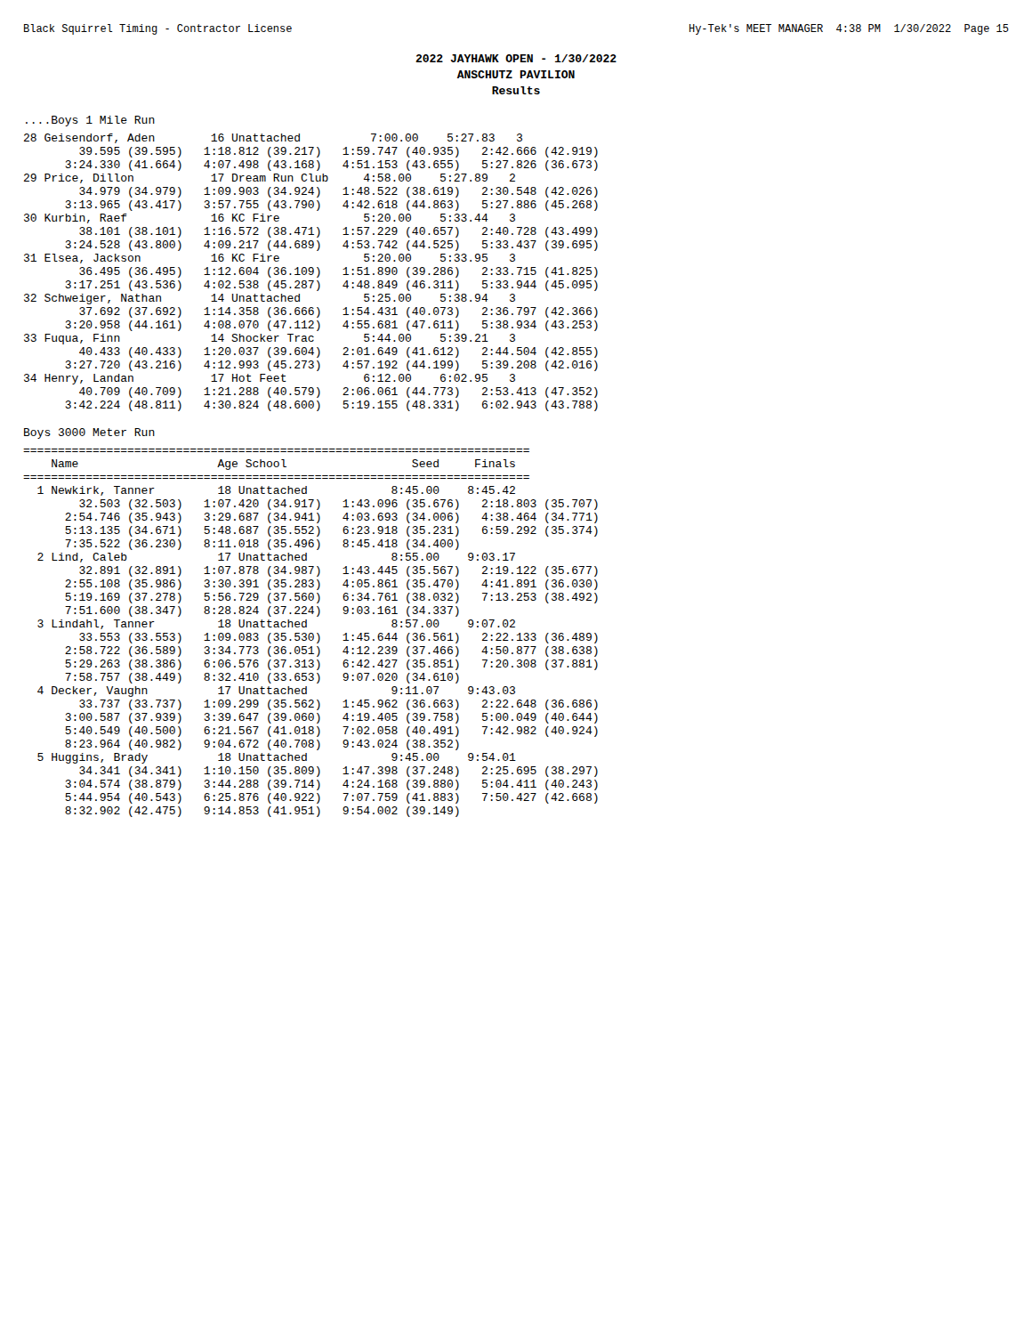Black Squirrel Timing - Contractor License Hy-Tek's MEET MANAGER 4:38 PM 1/30/2022 Page 15
2022 JAYHAWK OPEN - 1/30/2022
ANSCHUTZ PAVILION
Results
....Boys 1 Mile Run
28 Geisendorf, Aden        16 Unattached          7:00.00    5:27.83   3
        39.595 (39.595)   1:18.812 (39.217)   1:59.747 (40.935)   2:42.666 (42.919)
      3:24.330 (41.664)   4:07.498 (43.168)   4:51.153 (43.655)   5:27.826 (36.673)
29 Price, Dillon           17 Dream Run Club     4:58.00    5:27.89   2
        34.979 (34.979)   1:09.903 (34.924)   1:48.522 (38.619)   2:30.548 (42.026)
      3:13.965 (43.417)   3:57.755 (43.790)   4:42.618 (44.863)   5:27.886 (45.268)
30 Kurbin, Raef            16 KC Fire            5:20.00    5:33.44   3
        38.101 (38.101)   1:16.572 (38.471)   1:57.229 (40.657)   2:40.728 (43.499)
      3:24.528 (43.800)   4:09.217 (44.689)   4:53.742 (44.525)   5:33.437 (39.695)
31 Elsea, Jackson          16 KC Fire            5:20.00    5:33.95   3
        36.495 (36.495)   1:12.604 (36.109)   1:51.890 (39.286)   2:33.715 (41.825)
      3:17.251 (43.536)   4:02.538 (45.287)   4:48.849 (46.311)   5:33.944 (45.095)
32 Schweiger, Nathan       14 Unattached         5:25.00    5:38.94   3
        37.692 (37.692)   1:14.358 (36.666)   1:54.431 (40.073)   2:36.797 (42.366)
      3:20.958 (44.161)   4:08.070 (47.112)   4:55.681 (47.611)   5:38.934 (43.253)
33 Fuqua, Finn             14 Shocker Trac       5:44.00    5:39.21   3
        40.433 (40.433)   1:20.037 (39.604)   2:01.649 (41.612)   2:44.504 (42.855)
      3:27.720 (43.216)   4:12.993 (45.273)   4:57.192 (44.199)   5:39.208 (42.016)
34 Henry, Landan           17 Hot Feet           6:12.00    6:02.95   3
        40.709 (40.709)   1:21.288 (40.579)   2:06.061 (44.773)   2:53.413 (47.352)
      3:42.224 (48.811)   4:30.824 (48.600)   5:19.155 (48.331)   6:02.943 (43.788)
Boys 3000 Meter Run
=========================================================================
    Name                    Age School                  Seed     Finals
=========================================================================
  1 Newkirk, Tanner         18 Unattached            8:45.00    8:45.42
        32.503 (32.503)   1:07.420 (34.917)   1:43.096 (35.676)   2:18.803 (35.707)
      2:54.746 (35.943)   3:29.687 (34.941)   4:03.693 (34.006)   4:38.464 (34.771)
      5:13.135 (34.671)   5:48.687 (35.552)   6:23.918 (35.231)   6:59.292 (35.374)
      7:35.522 (36.230)   8:11.018 (35.496)   8:45.418 (34.400)
  2 Lind, Caleb             17 Unattached            8:55.00    9:03.17
        32.891 (32.891)   1:07.878 (34.987)   1:43.445 (35.567)   2:19.122 (35.677)
      2:55.108 (35.986)   3:30.391 (35.283)   4:05.861 (35.470)   4:41.891 (36.030)
      5:19.169 (37.278)   5:56.729 (37.560)   6:34.761 (38.032)   7:13.253 (38.492)
      7:51.600 (38.347)   8:28.824 (37.224)   9:03.161 (34.337)
  3 Lindahl, Tanner         18 Unattached            8:57.00    9:07.02
        33.553 (33.553)   1:09.083 (35.530)   1:45.644 (36.561)   2:22.133 (36.489)
      2:58.722 (36.589)   3:34.773 (36.051)   4:12.239 (37.466)   4:50.877 (38.638)
      5:29.263 (38.386)   6:06.576 (37.313)   6:42.427 (35.851)   7:20.308 (37.881)
      7:58.757 (38.449)   8:32.410 (33.653)   9:07.020 (34.610)
  4 Decker, Vaughn          17 Unattached            9:11.07    9:43.03
        33.737 (33.737)   1:09.299 (35.562)   1:45.962 (36.663)   2:22.648 (36.686)
      3:00.587 (37.939)   3:39.647 (39.060)   4:19.405 (39.758)   5:00.049 (40.644)
      5:40.549 (40.500)   6:21.567 (41.018)   7:02.058 (40.491)   7:42.982 (40.924)
      8:23.964 (40.982)   9:04.672 (40.708)   9:43.024 (38.352)
  5 Huggins, Brady          18 Unattached            9:45.00    9:54.01
        34.341 (34.341)   1:10.150 (35.809)   1:47.398 (37.248)   2:25.695 (38.297)
      3:04.574 (38.879)   3:44.288 (39.714)   4:24.168 (39.880)   5:04.411 (40.243)
      5:44.954 (40.543)   6:25.876 (40.922)   7:07.759 (41.883)   7:50.427 (42.668)
      8:32.902 (42.475)   9:14.853 (41.951)   9:54.002 (39.149)